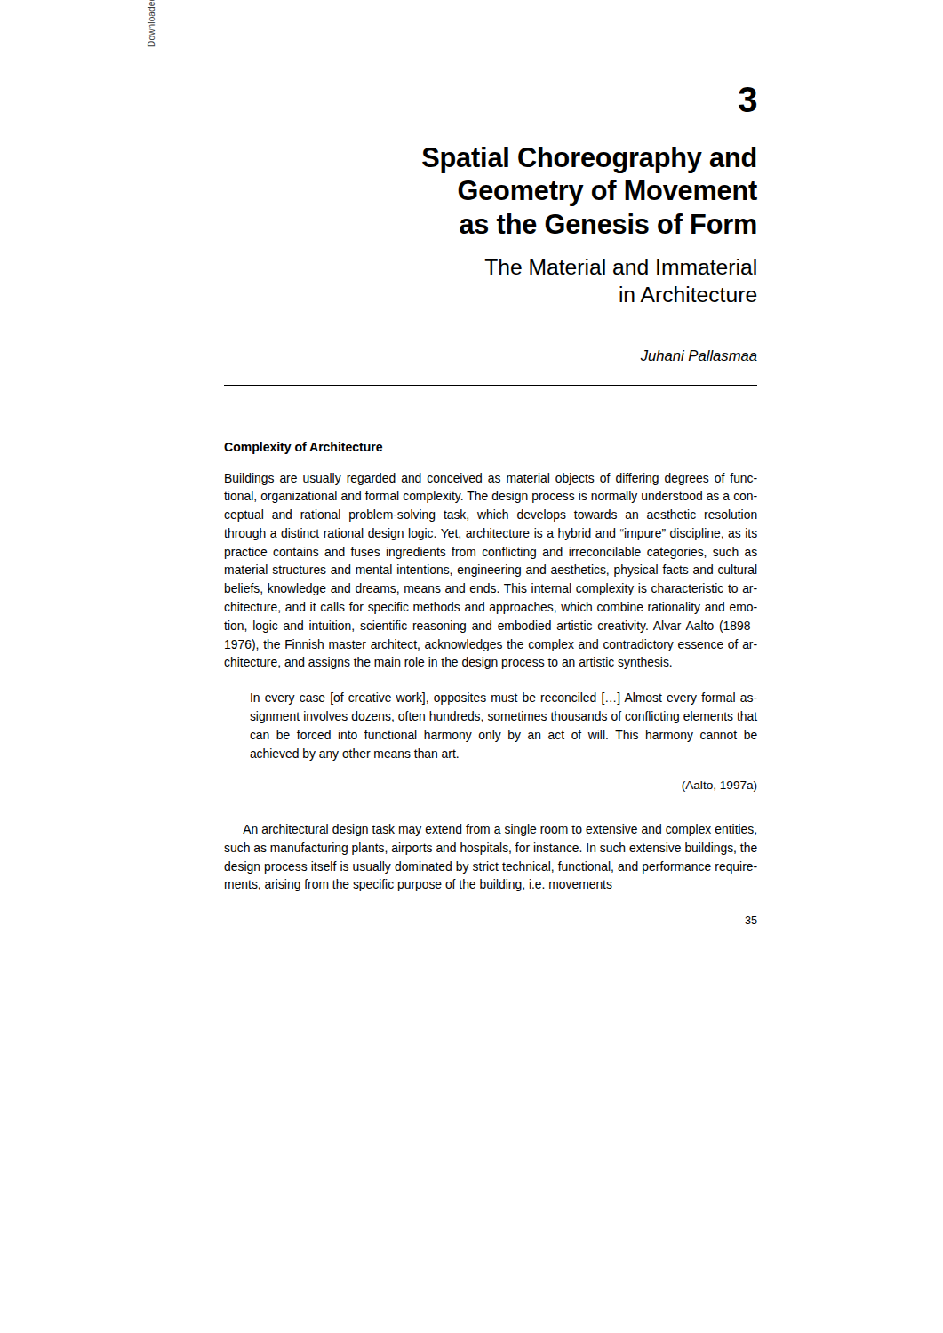Downloaded By: 10.3.98.104 At: 11:34 02 Jul 2022; For: 9781315775869, chapter03, 10.4324/9781315775869.ch03
3
Spatial Choreography and
Geometry of Movement
as the Genesis of Form
The Material and Immaterial
in Architecture
Juhani Pallasmaa
Complexity of Architecture
Buildings are usually regarded and conceived as material objects of differing degrees of functional, organizational and formal complexity. The design process is normally understood as a conceptual and rational problem-solving task, which develops towards an aesthetic resolution through a distinct rational design logic. Yet, architecture is a hybrid and “impure” discipline, as its practice contains and fuses ingredients from conflicting and irreconcilable categories, such as material structures and mental intentions, engineering and aesthetics, physical facts and cultural beliefs, knowledge and dreams, means and ends. This internal complexity is characteristic to architecture, and it calls for specific methods and approaches, which combine rationality and emotion, logic and intuition, scientific reasoning and embodied artistic creativity. Alvar Aalto (1898–1976), the Finnish master architect, acknowledges the complex and contradictory essence of architecture, and assigns the main role in the design process to an artistic synthesis.
In every case [of creative work], opposites must be reconciled […] Almost every formal assignment involves dozens, often hundreds, sometimes thousands of conflicting elements that can be forced into functional harmony only by an act of will. This harmony cannot be achieved by any other means than art.
(Aalto, 1997a)
An architectural design task may extend from a single room to extensive and complex entities, such as manufacturing plants, airports and hospitals, for instance. In such extensive buildings, the design process itself is usually dominated by strict technical, functional, and performance requirements, arising from the specific purpose of the building, i.e. movements
35